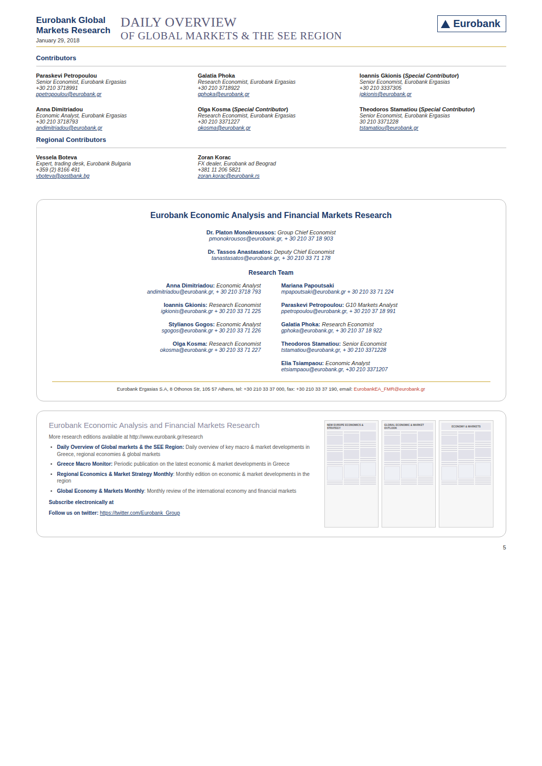Eurobank Global
Markets Research
January 29, 2018
DAILY OVERVIEW OF GLOBAL MARKETS & THE SEE REGION
Eurobank
Contributors
Paraskevi Petropoulou
Senior Economist, Eurobank Ergasias
+30 210 3718991
ppetropoulou@eurobank.gr
Galatia Phoka
Research Economist, Eurobank Ergasias
+30 210 3718922
gphoka@eurobank.gr
Ioannis Gkionis (Special Contributor)
Senior Economist, Eurobank Ergasias
+30 210 3337305
igkionis@eurobank.gr
Anna Dimitriadou
Economic Analyst, Eurobank Ergasias
+30 210 3718793
andimitriadou@eurobank.gr
Olga Kosma (Special Contributor)
Research Economist, Eurobank Ergasias
+30 210 3371227
okosma@eurobank.gr
Theodoros Stamatiou (Special Contributor)
Senior Economist, Eurobank Ergasias
30 210 3371228
tstamatiou@eurobank.gr
Regional Contributors
Vessela Boteva
Expert, trading desk, Eurobank Bulgaria
+359 (2) 8166 491
vboteva@postbank.bg
Zoran Korac
FX dealer, Eurobank ad Beograd
+381 11 206 5821
zoran.korac@eurobank.rs
Eurobank Economic Analysis and Financial Markets Research
Dr. Platon Monokroussos: Group Chief Economist pmonokrousos@eurobank.gr, + 30 210 37 18 903
Dr. Tassos Anastasatos: Deputy Chief Economist tanastasatos@eurobank.gr, + 30 210 33 71 178
Research Team
Anna Dimitriadou: Economic Analyst
andimitriadou@eurobank.gr, + 30 210 3718 793
Mariana Papoutsaki
mpapoutsaki@eurobank.gr + 30 210 33 71 224
Ioannis Gkionis: Research Economist
igkionis@eurobank.gr + 30 210 33 71 225
Paraskevi Petropoulou: G10 Markets Analyst
ppetropoulou@eurobank.gr, + 30 210 37 18 991
Stylianos Gogos: Economic Analyst
sgogos@eurobank.gr + 30 210 33 71 226
Galatia Phoka: Research Economist
gphoka@eurobank.gr, + 30 210 37 18 922
Olga Kosma: Research Economist
okosma@eurobank.gr + 30 210 33 71 227
Theodoros Stamatiou: Senior Economist
tstamatiou@eurobank.gr, + 30 210 3371228
Elia Tsiampaou: Economic Analyst
etsiampaou@eurobank.gr, +30 210 3371207
Eurobank Ergasias S.A, 8 Othonos Str, 105 57 Athens, tel: +30 210 33 37 000, fax: +30 210 33 37 190, email: EurobankEA_FMR@eurobank.gr
Eurobank Economic Analysis and Financial Markets Research
More research editions available at http://www.eurobank.gr/research
Daily Overview of Global markets & the SEE Region: Daily overview of key macro & market developments in Greece, regional economies & global markets
Greece Macro Monitor: Periodic publication on the latest economic & market developments in Greece
Regional Economics & Market Strategy Monthly: Monthly edition on economic & market developments in the region
Global Economy & Markets Monthly: Monthly review of the international economy and financial markets
Subscribe electronically at
Follow us on twitter: https://twitter.com/Eurobank_Group
NEW EUROPE ECONOMICS & STRATEGY
GLOBAL ECONOMIC & MARKET OUTLOOK
ECONOMY & MARKETS
5